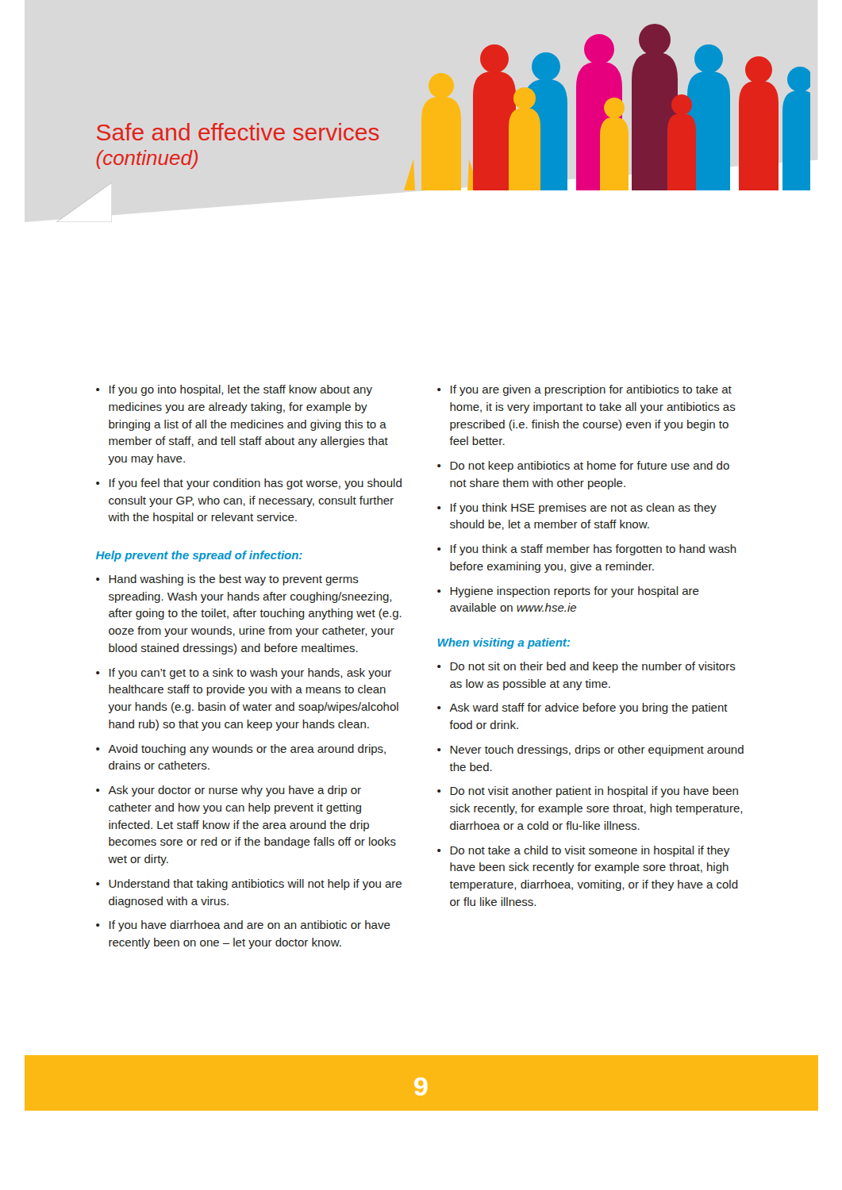Safe and effective services (continued)
If you go into hospital, let the staff know about any medicines you are already taking, for example by bringing a list of all the medicines and giving this to a member of staff, and tell staff about any allergies that you may have.
If you feel that your condition has got worse, you should consult your GP, who can, if necessary, consult further with the hospital or relevant service.
Help prevent the spread of infection:
Hand washing is the best way to prevent germs spreading. Wash your hands after coughing/sneezing, after going to the toilet, after touching anything wet (e.g. ooze from your wounds, urine from your catheter, your blood stained dressings) and before mealtimes.
If you can’t get to a sink to wash your hands, ask your healthcare staff to provide you with a means to clean your hands (e.g. basin of water and soap/wipes/alcohol hand rub) so that you can keep your hands clean.
Avoid touching any wounds or the area around drips, drains or catheters.
Ask your doctor or nurse why you have a drip or catheter and how you can help prevent it getting infected. Let staff know if the area around the drip becomes sore or red or if the bandage falls off or looks wet or dirty.
Understand that taking antibiotics will not help if you are diagnosed with a virus.
If you have diarrhoea and are on an antibiotic or have recently been on one – let your doctor know.
If you are given a prescription for antibiotics to take at home, it is very important to take all your antibiotics as prescribed (i.e. finish the course) even if you begin to feel better.
Do not keep antibiotics at home for future use and do not share them with other people.
If you think HSE premises are not as clean as they should be, let a member of staff know.
If you think a staff member has forgotten to hand wash before examining you, give a reminder.
Hygiene inspection reports for your hospital are available on www.hse.ie
When visiting a patient:
Do not sit on their bed and keep the number of visitors as low as possible at any time.
Ask ward staff for advice before you bring the patient food or drink.
Never touch dressings, drips or other equipment around the bed.
Do not visit another patient in hospital if you have been sick recently, for example sore throat, high temperature, diarrhoea or a cold or flu-like illness.
Do not take a child to visit someone in hospital if they have been sick recently for example sore throat, high temperature, diarrhoea, vomiting, or if they have a cold or flu like illness.
9